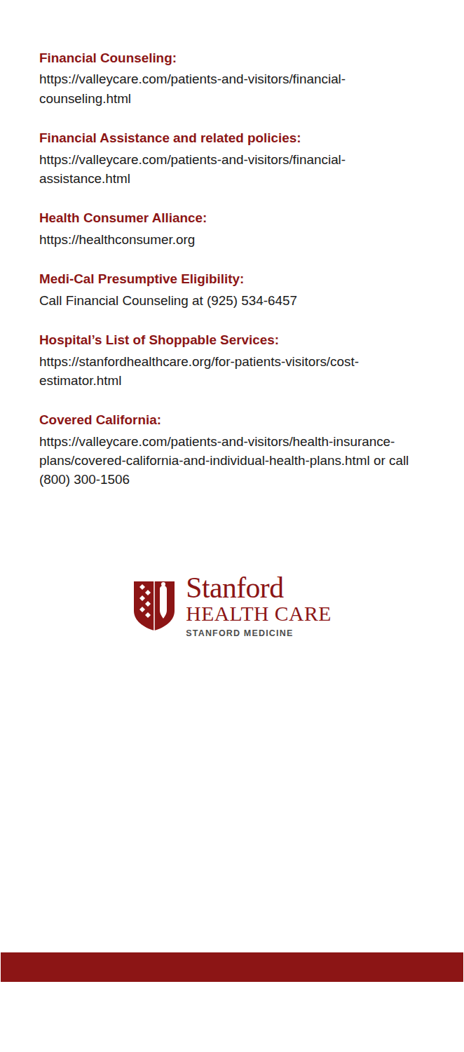Financial Counseling:
https://valleycare.com/patients-and-visitors/financial-counseling.html
Financial Assistance and related policies:
https://valleycare.com/patients-and-visitors/financial-assistance.html
Health Consumer Alliance:
https://healthconsumer.org
Medi-Cal Presumptive Eligibility:
Call Financial Counseling at (925) 534-6457
Hospital’s List of Shoppable Services:
https://stanfordhealthcare.org/for-patients-visitors/cost-estimator.html
Covered California:
https://valleycare.com/patients-and-visitors/health-insurance-plans/covered-california-and-individual-health-plans.html or call (800) 300-1506
Stanford HEALTH CARE STANFORD MEDICINE